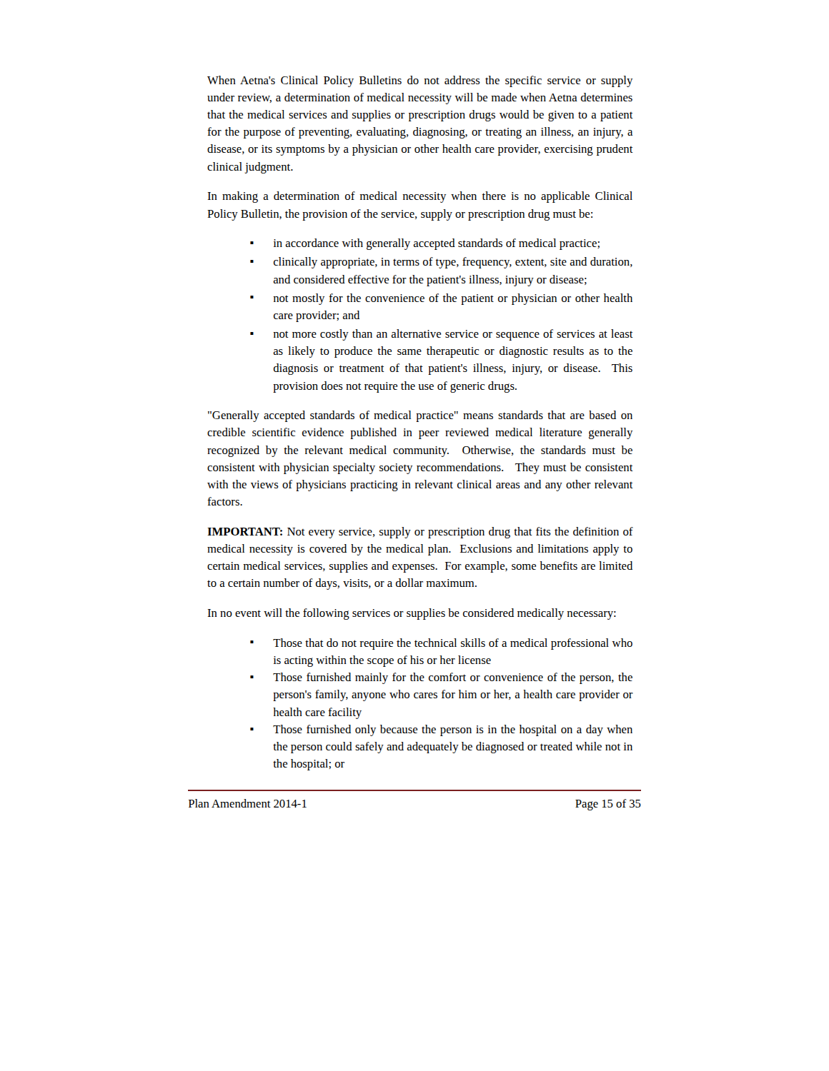When Aetna's Clinical Policy Bulletins do not address the specific service or supply under review, a determination of medical necessity will be made when Aetna determines that the medical services and supplies or prescription drugs would be given to a patient for the purpose of preventing, evaluating, diagnosing, or treating an illness, an injury, a disease, or its symptoms by a physician or other health care provider, exercising prudent clinical judgment.
In making a determination of medical necessity when there is no applicable Clinical Policy Bulletin, the provision of the service, supply or prescription drug must be:
in accordance with generally accepted standards of medical practice;
clinically appropriate, in terms of type, frequency, extent, site and duration, and considered effective for the patient's illness, injury or disease;
not mostly for the convenience of the patient or physician or other health care provider; and
not more costly than an alternative service or sequence of services at least as likely to produce the same therapeutic or diagnostic results as to the diagnosis or treatment of that patient's illness, injury, or disease. This provision does not require the use of generic drugs.
"Generally accepted standards of medical practice" means standards that are based on credible scientific evidence published in peer reviewed medical literature generally recognized by the relevant medical community. Otherwise, the standards must be consistent with physician specialty society recommendations. They must be consistent with the views of physicians practicing in relevant clinical areas and any other relevant factors.
IMPORTANT: Not every service, supply or prescription drug that fits the definition of medical necessity is covered by the medical plan. Exclusions and limitations apply to certain medical services, supplies and expenses. For example, some benefits are limited to a certain number of days, visits, or a dollar maximum.
In no event will the following services or supplies be considered medically necessary:
Those that do not require the technical skills of a medical professional who is acting within the scope of his or her license
Those furnished mainly for the comfort or convenience of the person, the person's family, anyone who cares for him or her, a health care provider or health care facility
Those furnished only because the person is in the hospital on a day when the person could safely and adequately be diagnosed or treated while not in the hospital; or
Plan Amendment 2014-1
Page 15 of 35